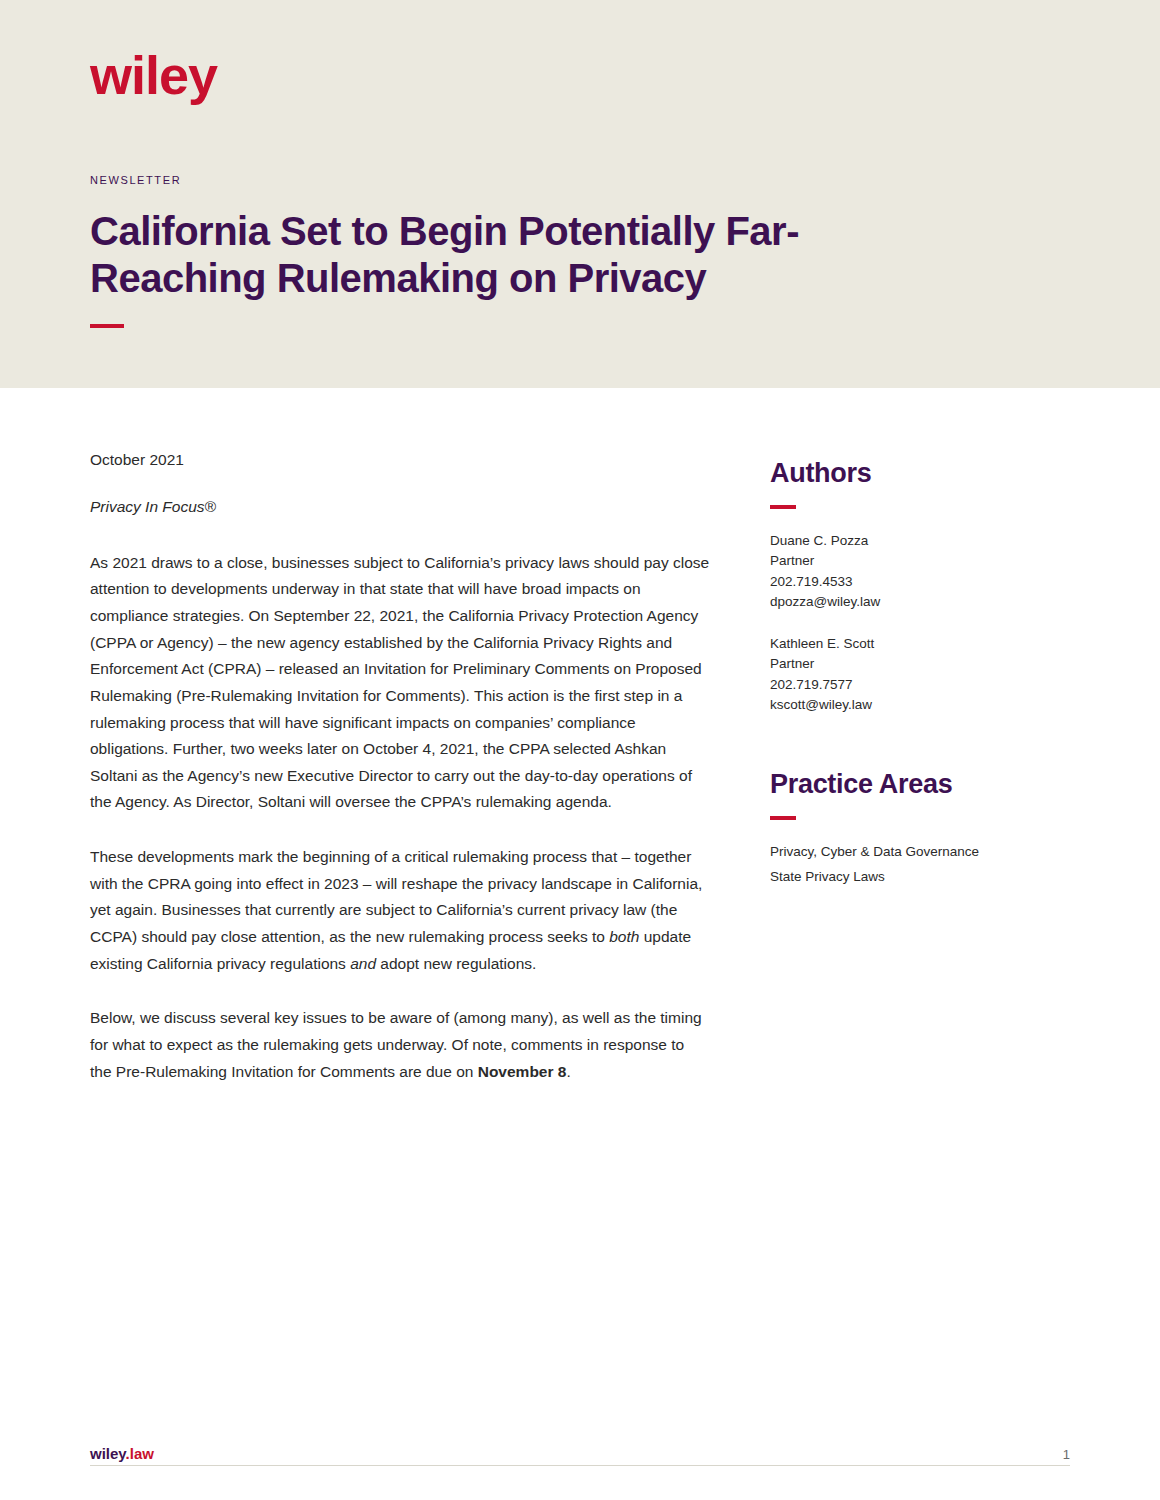wiley
NEWSLETTER
California Set to Begin Potentially Far-Reaching Rulemaking on Privacy
October 2021
Privacy In Focus®
As 2021 draws to a close, businesses subject to California’s privacy laws should pay close attention to developments underway in that state that will have broad impacts on compliance strategies. On September 22, 2021, the California Privacy Protection Agency (CPPA or Agency) – the new agency established by the California Privacy Rights and Enforcement Act (CPRA) – released an Invitation for Preliminary Comments on Proposed Rulemaking (Pre-Rulemaking Invitation for Comments). This action is the first step in a rulemaking process that will have significant impacts on companies’ compliance obligations. Further, two weeks later on October 4, 2021, the CPPA selected Ashkan Soltani as the Agency’s new Executive Director to carry out the day-to-day operations of the Agency. As Director, Soltani will oversee the CPPA’s rulemaking agenda.
These developments mark the beginning of a critical rulemaking process that – together with the CPRA going into effect in 2023 – will reshape the privacy landscape in California, yet again. Businesses that currently are subject to California’s current privacy law (the CCPA) should pay close attention, as the new rulemaking process seeks to both update existing California privacy regulations and adopt new regulations.
Below, we discuss several key issues to be aware of (among many), as well as the timing for what to expect as the rulemaking gets underway. Of note, comments in response to the Pre-Rulemaking Invitation for Comments are due on November 8.
Authors
Duane C. Pozza Partner
202.719.4533
dpozza@wiley.law
Kathleen E. Scott Partner
202.719.7577
kscott@wiley.law
Practice Areas
Privacy, Cyber & Data Governance
State Privacy Laws
wiley.law
1